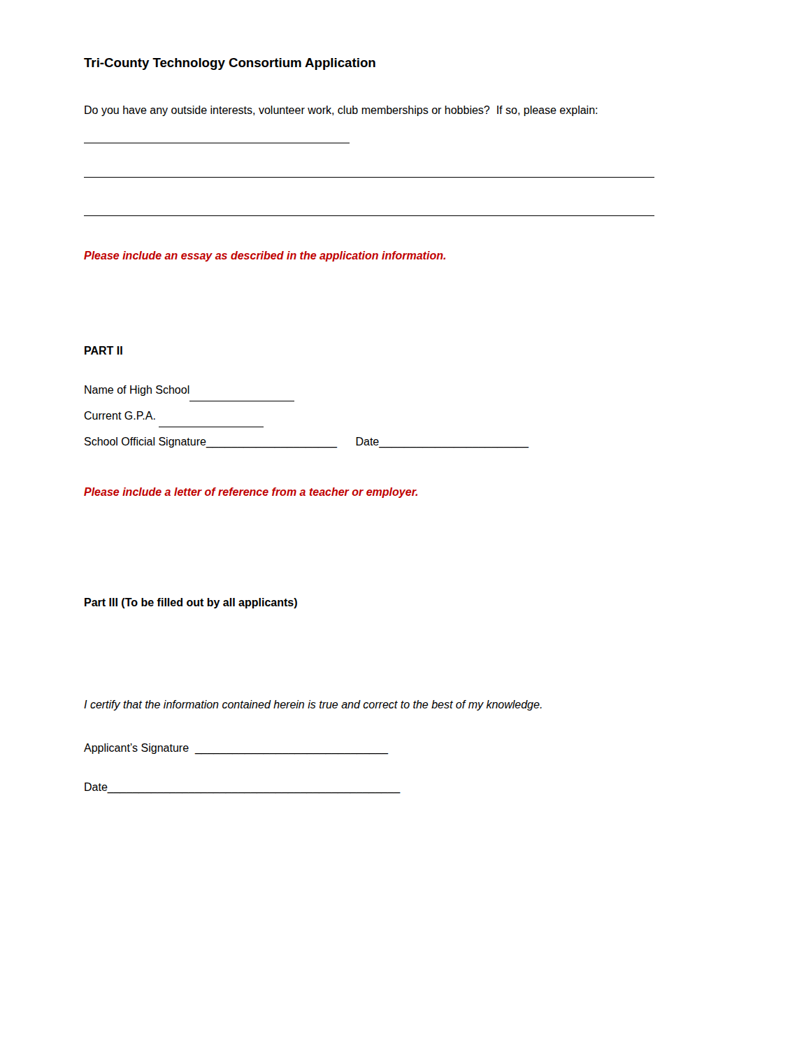Tri-County Technology Consortium Application
Do you have any outside interests, volunteer work, club memberships or hobbies? If so, please explain:
Please include an essay as described in the application information.
PART II
Name of High School
Current G.P.A.
School Official Signature_____________________ Date________________________
Please include a letter of reference from a teacher or employer.
Part III (To be filled out by all applicants)
I certify that the information contained herein is true and correct to the best of my knowledge.
Applicant’s Signature _______________________________
Date_______________________________________________